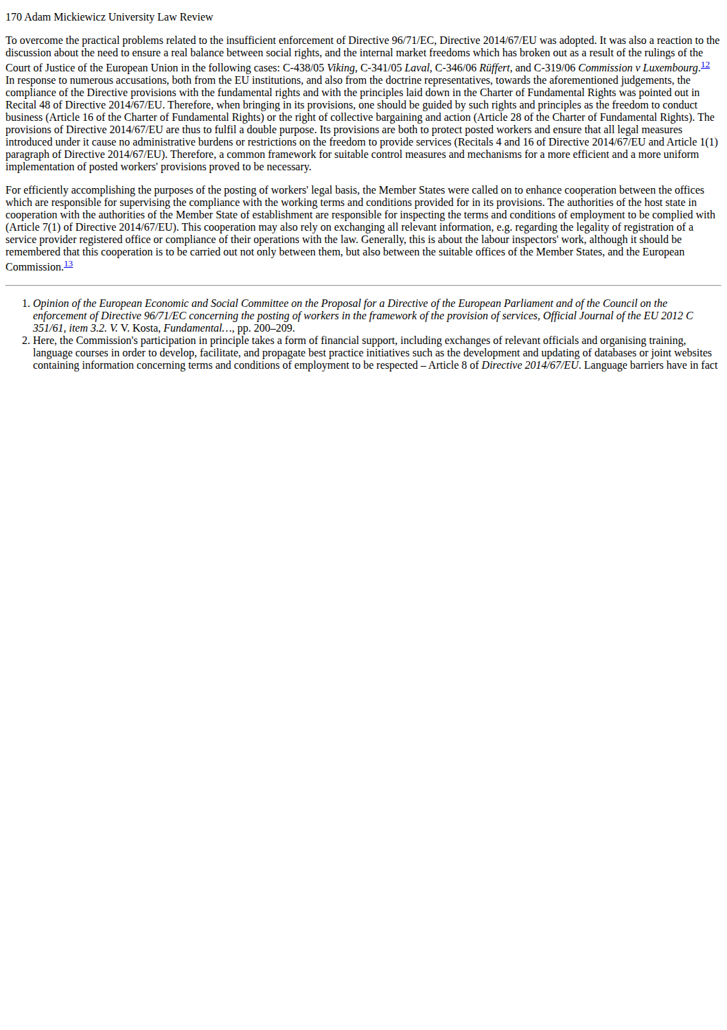170 Adam Mickiewicz University Law Review
To overcome the practical problems related to the insufficient enforcement of Directive 96/71/EC, Directive 2014/67/EU was adopted. It was also a reaction to the discussion about the need to ensure a real balance between social rights, and the internal market freedoms which has broken out as a result of the rulings of the Court of Justice of the European Union in the following cases: C-438/05 Viking, C-341/05 Laval, C-346/06 Rüffert, and C-319/06 Commission v Luxembourg.12 In response to numerous accusations, both from the EU institutions, and also from the doctrine representatives, towards the aforementioned judgements, the compliance of the Directive provisions with the fundamental rights and with the principles laid down in the Charter of Fundamental Rights was pointed out in Recital 48 of Directive 2014/67/EU. Therefore, when bringing in its provisions, one should be guided by such rights and principles as the freedom to conduct business (Article 16 of the Charter of Fundamental Rights) or the right of collective bargaining and action (Article 28 of the Charter of Fundamental Rights). The provisions of Directive 2014/67/EU are thus to fulfil a double purpose. Its provisions are both to protect posted workers and ensure that all legal measures introduced under it cause no administrative burdens or restrictions on the freedom to provide services (Recitals 4 and 16 of Directive 2014/67/EU and Article 1(1) paragraph of Directive 2014/67/EU). Therefore, a common framework for suitable control measures and mechanisms for a more efficient and a more uniform implementation of posted workers' provisions proved to be necessary.
For efficiently accomplishing the purposes of the posting of workers' legal basis, the Member States were called on to enhance cooperation between the offices which are responsible for supervising the compliance with the working terms and conditions provided for in its provisions. The authorities of the host state in cooperation with the authorities of the Member State of establishment are responsible for inspecting the terms and conditions of employment to be complied with (Article 7(1) of Directive 2014/67/EU). This cooperation may also rely on exchanging all relevant information, e.g. regarding the legality of registration of a service provider registered office or compliance of their operations with the law. Generally, this is about the labour inspectors' work, although it should be remembered that this cooperation is to be carried out not only between them, but also between the suitable offices of the Member States, and the European Commission.13
Opinion of the European Economic and Social Committee on the Proposal for a Directive of the European Parliament and of the Council on the enforcement of Directive 96/71/EC concerning the posting of workers in the framework of the provision of services, Official Journal of the EU 2012 C 351/61, item 3.2. V. V. Kosta, Fundamental…, pp. 200–209.
Here, the Commission's participation in principle takes a form of financial support, including exchanges of relevant officials and organising training, language courses in order to develop, facilitate, and propagate best practice initiatives such as the development and updating of databases or joint websites containing information concerning terms and conditions of employment to be respected – Article 8 of Directive 2014/67/EU. Language barriers have in fact